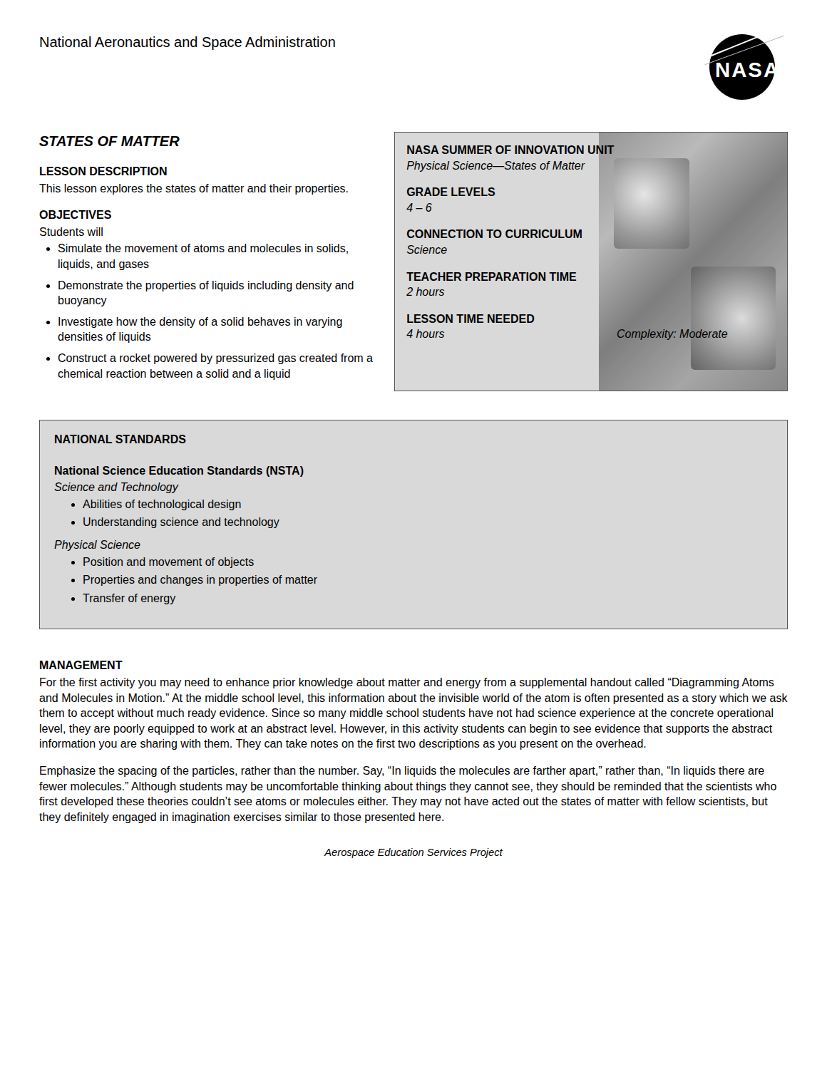National Aeronautics and Space Administration
NASA
STATES OF MATTER
LESSON DESCRIPTION
This lesson explores the states of matter and their properties.
OBJECTIVES
Students will
Simulate the movement of atoms and molecules in solids, liquids, and gases
Demonstrate the properties of liquids including density and buoyancy
Investigate how the density of a solid behaves in varying densities of liquids
Construct a rocket powered by pressurized gas created from a chemical reaction between a solid and a liquid
NASA SUMMER OF INNOVATION UNIT
Physical Science—States of Matter
GRADE LEVELS
4 – 6
CONNECTION TO CURRICULUM
Science
TEACHER PREPARATION TIME
2 hours
LESSON TIME NEEDED
4 hours Complexity: Moderate
NATIONAL STANDARDS
National Science Education Standards (NSTA)
Science and Technology
Abilities of technological design
Understanding science and technology
Physical Science
Position and movement of objects
Properties and changes in properties of matter
Transfer of energy
MANAGEMENT
For the first activity you may need to enhance prior knowledge about matter and energy from a supplemental handout called “Diagramming Atoms and Molecules in Motion.” At the middle school level, this information about the invisible world of the atom is often presented as a story which we ask them to accept without much ready evidence. Since so many middle school students have not had science experience at the concrete operational level, they are poorly equipped to work at an abstract level. However, in this activity students can begin to see evidence that supports the abstract information you are sharing with them. They can take notes on the first two descriptions as you present on the overhead.
Emphasize the spacing of the particles, rather than the number. Say, “In liquids the molecules are farther apart,” rather than, “In liquids there are fewer molecules.” Although students may be uncomfortable thinking about things they cannot see, they should be reminded that the scientists who first developed these theories couldn’t see atoms or molecules either. They may not have acted out the states of matter with fellow scientists, but they definitely engaged in imagination exercises similar to those presented here.
Aerospace Education Services Project